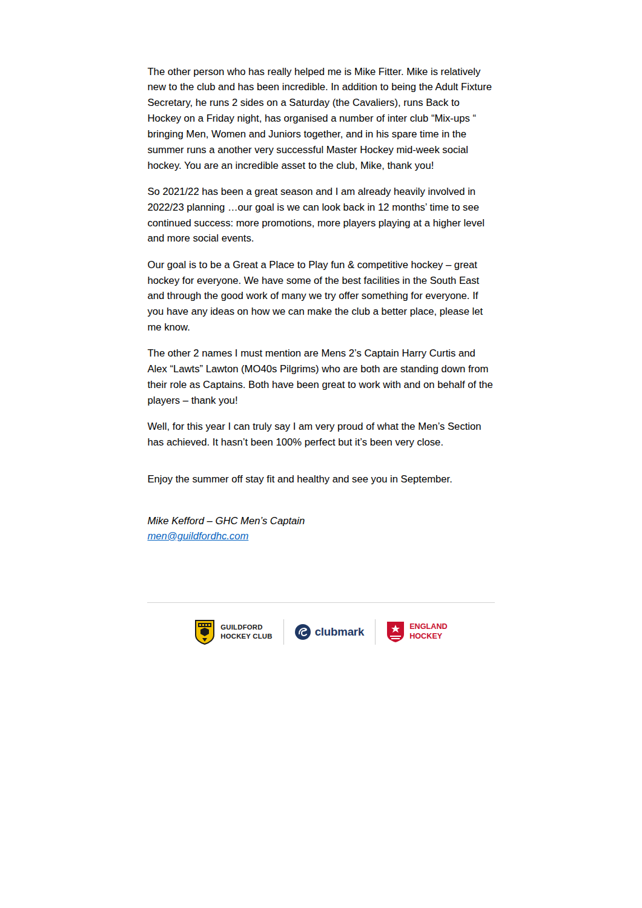The other person who has really helped me is Mike Fitter. Mike is relatively new to the club and has been incredible. In addition to being the Adult Fixture Secretary, he runs 2 sides on a Saturday (the Cavaliers), runs Back to Hockey on a Friday night, has organised a number of inter club “Mix-ups “ bringing Men, Women and Juniors together, and in his spare time in the summer runs a another very successful Master Hockey mid-week social hockey. You are an incredible asset to the club, Mike, thank you!
So 2021/22 has been a great season and I am already heavily involved in 2022/23 planning …our goal is we can look back in 12 months’ time to see continued success: more promotions, more players playing at a higher level and more social events.
Our goal is to be a Great a Place to Play fun & competitive hockey – great hockey for everyone. We have some of the best facilities in the South East and through the good work of many we try offer something for everyone. If you have any ideas on how we can make the club a better place, please let me know.
The other 2 names I must mention are Mens 2’s Captain Harry Curtis and Alex “Lawts” Lawton (MO40s Pilgrims) who are both are standing down from their role as Captains. Both have been great to work with and on behalf of the players – thank you!
Well, for this year I can truly say I am very proud of what the Men’s Section has achieved. It hasn’t been 100% perfect but it’s been very close.
Enjoy the summer off stay fit and healthy and see you in September.
Mike Kefford – GHC Men’s Captain
men@guildfordhc.com
Guildford
Hockey Club
clubmark
England
Hockey